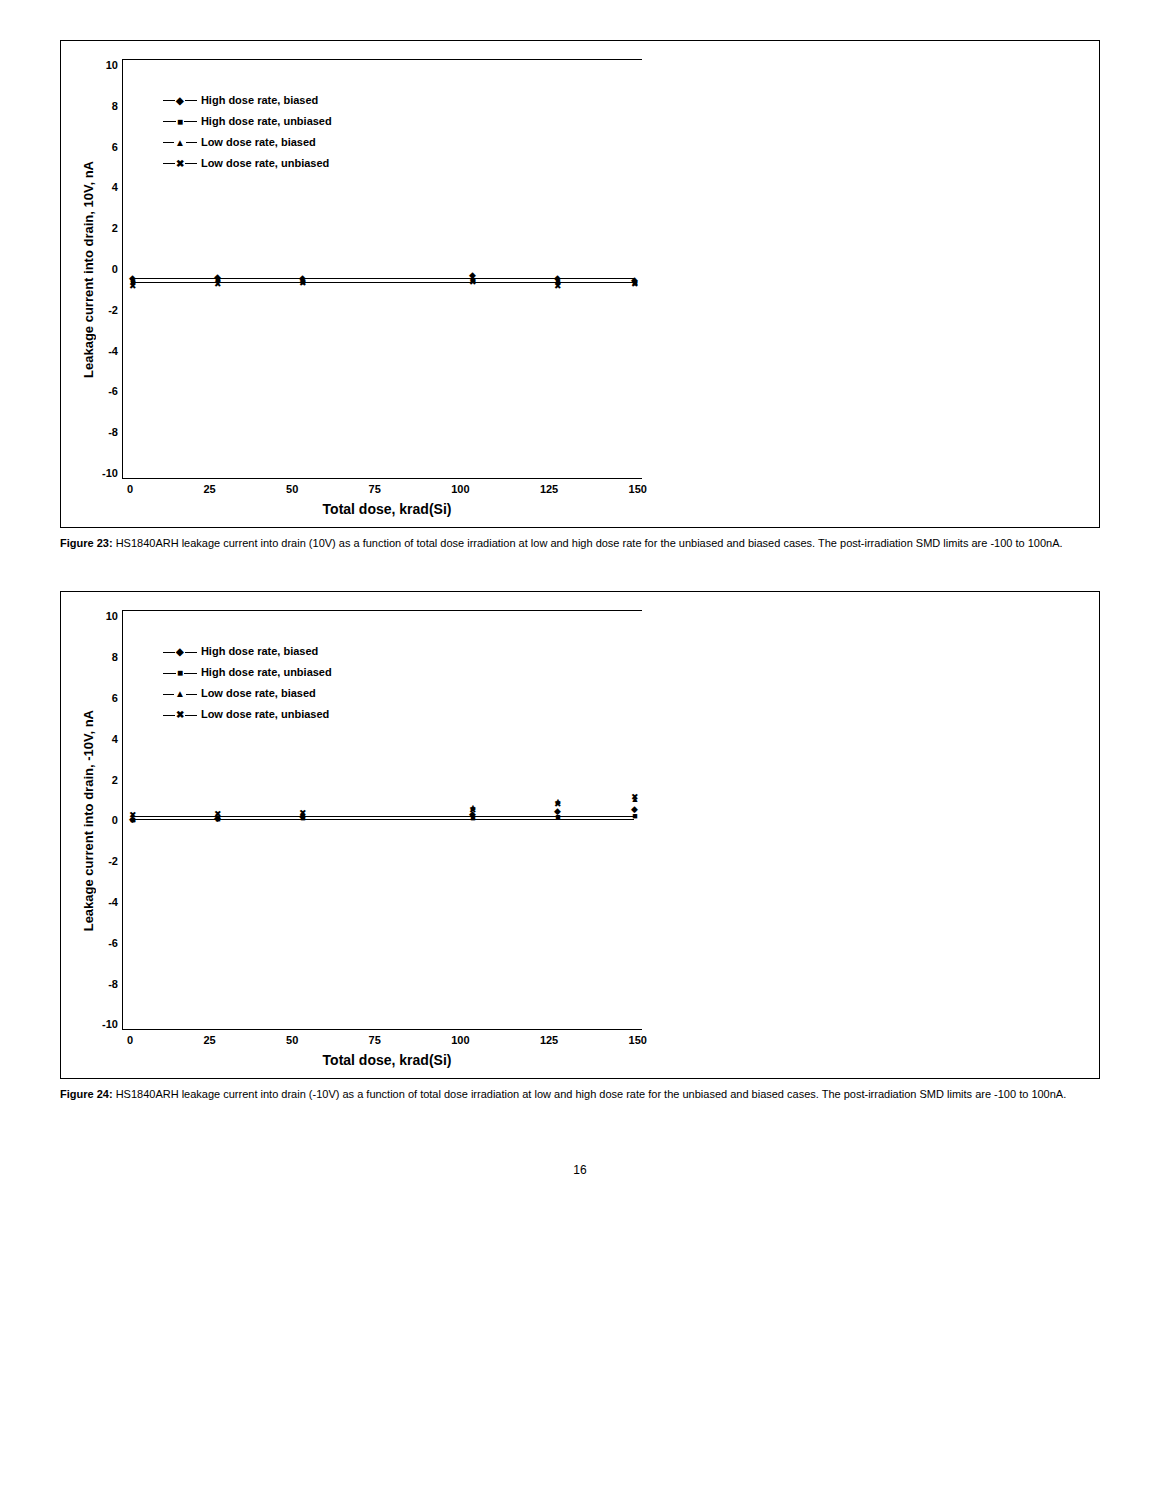Leakage current into drain, 10V, nA
10
8
6
4
2
0
-2
-4
-6
-8
-10
◆High dose rate, biased
■High dose rate, unbiased
▲Low dose rate, biased
✖Low dose rate, unbiased
◆
◆
◆
◆
◆
◆
■
■
■
■
■
■
▲
▲
▲
▲
▲
▲
✖
✖
✖
✖
✖
✖
0 25 50 75 100 125 150
Total dose, krad(Si)
Figure 23: HS1840ARH leakage current into drain (10V) as a function of total dose irradiation at low and high dose rate for the unbiased and biased cases. The post-irradiation SMD limits are -100 to 100nA.
Leakage current into drain, -10V, nA
10
8
6
4
2
0
-2
-4
-6
-8
-10
◆High dose rate, biased
■High dose rate, unbiased
▲Low dose rate, biased
✖Low dose rate, unbiased
◆
◆
◆
◆
◆
◆
■
■
■
■
■
■
▲
▲
▲
▲
▲
▲
✖
✖
✖
✖
✖
✖
0 25 50 75 100 125 150
Total dose, krad(Si)
Figure 24: HS1840ARH leakage current into drain (-10V) as a function of total dose irradiation at low and high dose rate for the unbiased and biased cases. The post-irradiation SMD limits are -100 to 100nA.
16